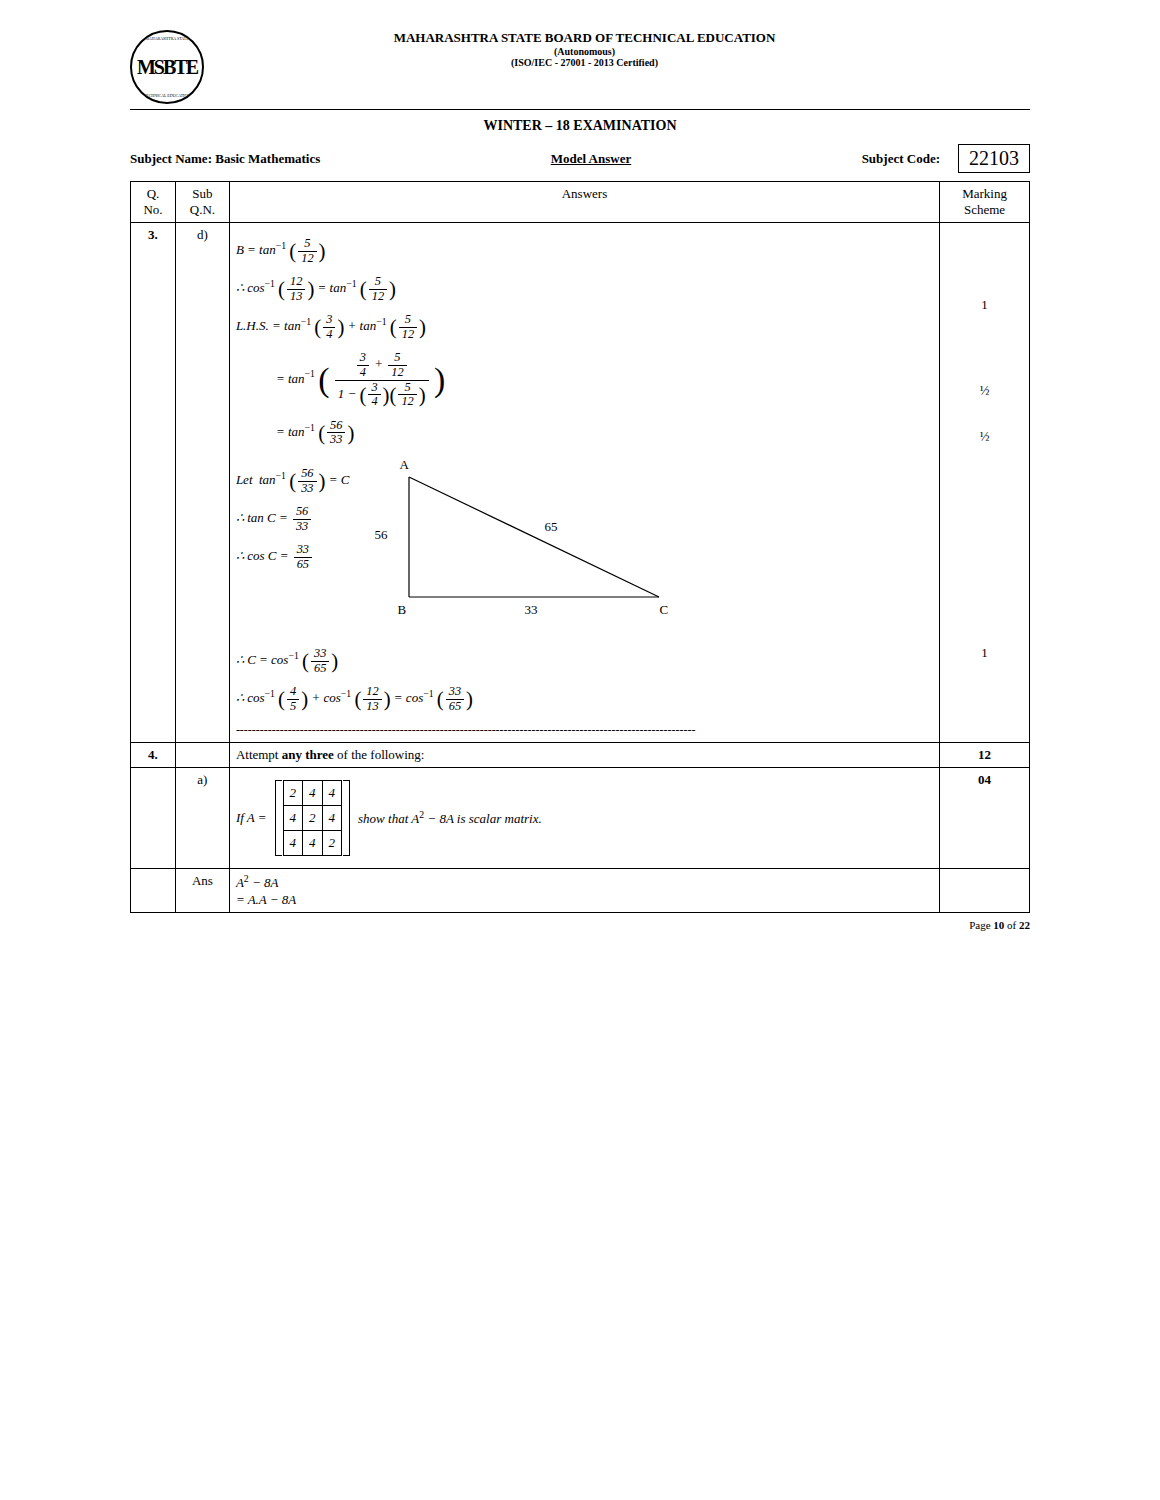MAHARASHTRA STATE
MSBTE
TECHNICAL EDUCATION
MAHARASHTRA STATE BOARD OF TECHNICAL EDUCATION
(Autonomous)
(ISO/IEC - 27001 - 2013 Certified)
WINTER – 18 EXAMINATION
Subject Name: Basic Mathematics Model Answer Subject Code: 22103
| Q. No. | Sub Q.N. | Answers | Marking Scheme |
| --- | --- | --- | --- |
| 3. | d) | B = tan −1 ( 5 12 ) ∴ cos −1 ( 12 13 ) = tan −1 ( 5 12 ) L.H.S. = tan −1 ( 3 4 ) + tan −1 ( 5 12 ) = tan −1 ( 3 4 + 5 12 1 − ( 3 4 ) ( 5 12 ) ) = tan −1 ( 56 33 ) Let tan −1 ( 56 33 ) = C ∴ tan C = 56 33 ∴ cos C = 33 65 A 56 65 B 33 C ∴ C = cos −1 ( 33 65 ) ∴ cos −1 ( 4 5 ) + cos −1 ( 12 13 ) = cos −1 ( 33 65 ) ------------------------------------------------------------------------------------------------------------------- | 1 ½ ½ 1 |
| 4. | | Attempt any three of the following: | 12 |
| | a) | If A = / 2 / 4 / 4 / / 4 / 2 / 4 / / 4 / 4 / 2 / show that A 2 − 8A is scalar matrix. | 04 |
| | Ans | A 2 − 8A = A.A − 8A | |
Page 10 of 22